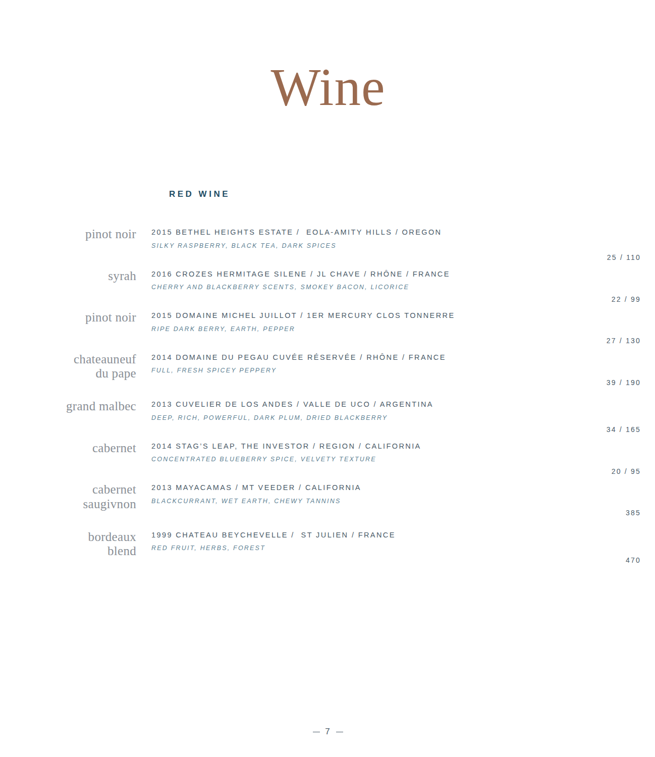Wine
Red Wine
pinot noir
2015 Bethel Heights Estate / Eola-Amity Hills / Oregon
Silky raspberry, black tea, dark spices
25 / 110
syrah
2016 Crozes Hermitage Silene / JL Chave / Rhône / France
Cherry and blackberry scents, smokey bacon, licorice
22 / 99
pinot noir
2015 Domaine Michel Juillot / 1er Mercury Clos Tonnerre
Ripe dark berry, earth, pepper
27 / 130
chateauneuf
du pape
2014 Domaine du Pegau Cuvée Réservée / Rhône / France
Full, fresh spicey peppery
39 / 190
grand malbec
2013 Cuvelier de los Andes / Valle de Uco / Argentina
Deep, rich, powerful, dark plum, dried blackberry
34 / 165
cabernet
2014 Stag’s Leap, The Investor / Region / California
Concentrated blueberry spice, velvety texture
20 / 95
cabernet
saugivnon
2013 Mayacamas / Mt Veeder / California
Blackcurrant, wet earth, chewy tannins
385
bordeaux
blend
1999 Chateau Beychevelle / St Julien / France
Red fruit, herbs, forest
470
7